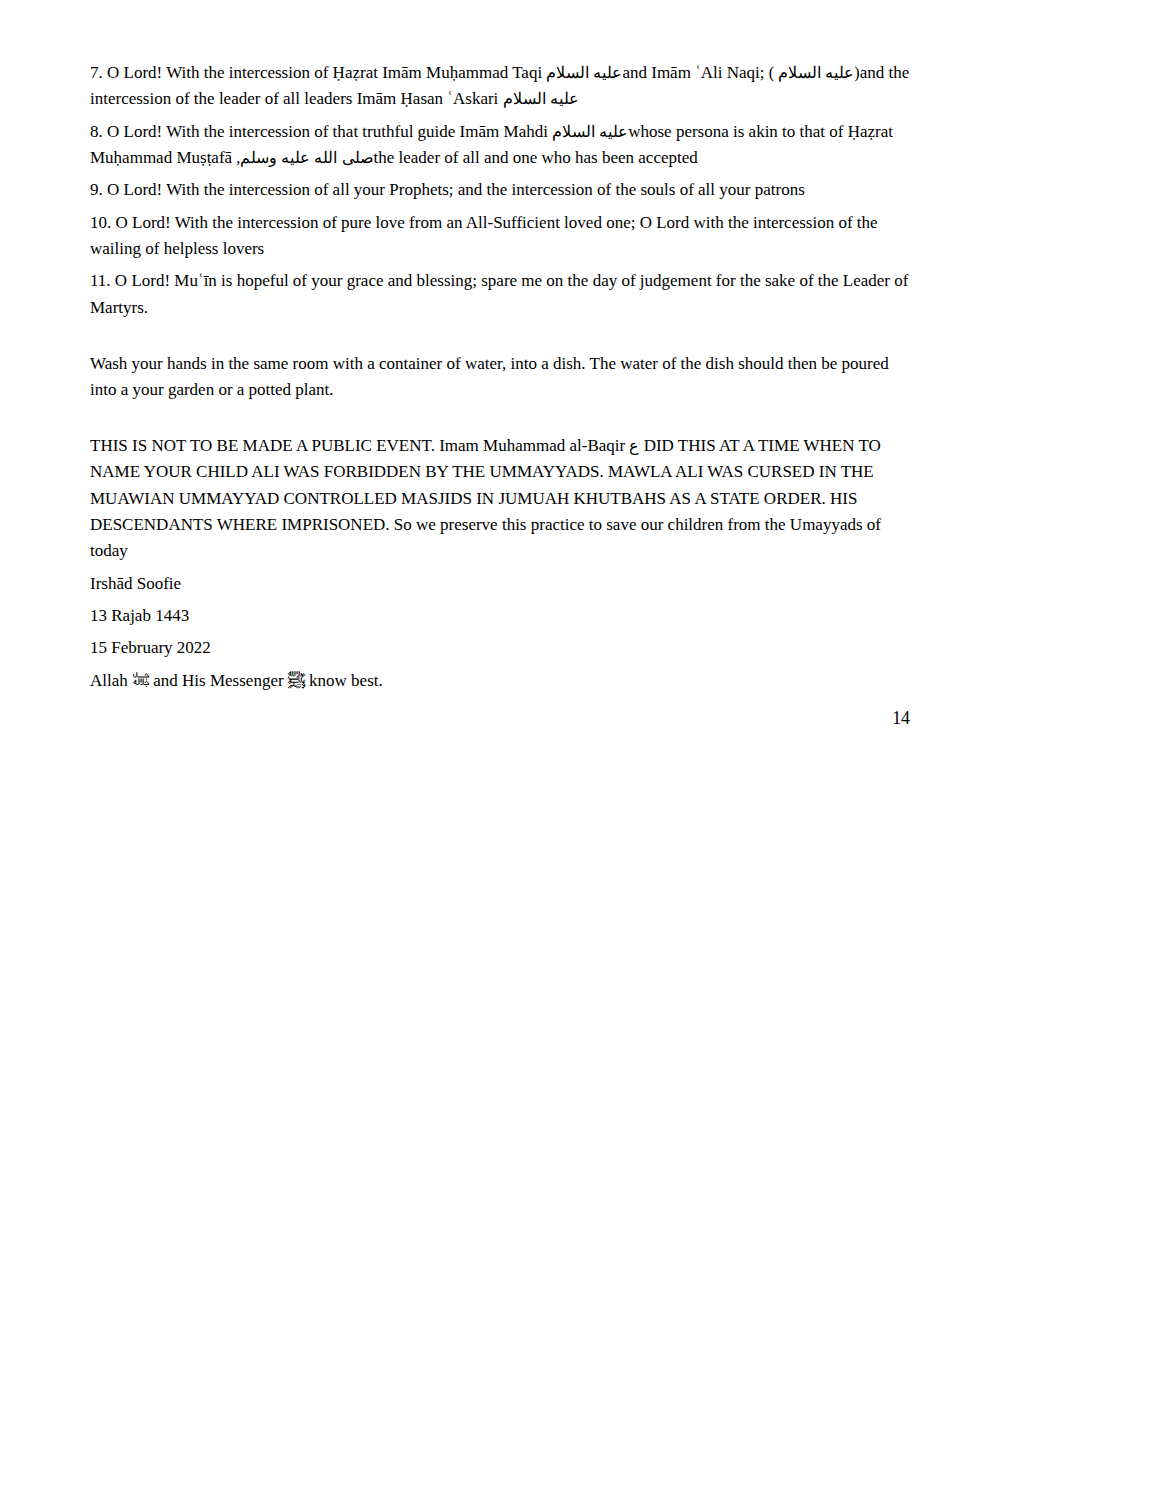7. O Lord! With the intercession of Ḥaẓrat Imām Muḥammad Taqi عليه السلامand Imām ʿAli Naqi; (عليه السلام ) and the intercession of the leader of all leaders Imām Ḥasan ʿAskari عليه السلام
8. O Lord! With the intercession of that truthful guide Imām Mahdi عليه السلامwhose persona is akin to that of Ḥaẓrat Muḥammad Muṣṭafā صلى الله عليه وسلم, the leader of all and one who has been accepted
9. O Lord! With the intercession of all your Prophets; and the intercession of the souls of all your patrons
10. O Lord! With the intercession of pure love from an All-Sufficient loved one; O Lord with the intercession of the wailing of helpless lovers
11. O Lord! Muʿīn is hopeful of your grace and blessing; spare me on the day of judgement for the sake of the Leader of Martyrs.
Wash your hands in the same room with a container of water, into a dish. The water of the dish should then be poured into a your garden or a potted plant.
THIS IS NOT TO BE MADE A PUBLIC EVENT. Imam Muhammad al-Baqir ع DID THIS AT A TIME WHEN TO NAME YOUR CHILD ALI WAS FORBIDDEN BY THE UMMAYYADS. MAWLA ALI WAS CURSED IN THE MUAWIAN UMMAYYAD CONTROLLED MASJIDS IN JUMUAH KHUTBAHS AS A STATE ORDER. HIS DESCENDANTS WHERE IMPRISONED. So we preserve this practice to save our children from the Umayyads of today
Irshād Soofie
13 Rajab 1443
15 February 2022
Allah ﷻ and His Messenger ﷺ know best.
14